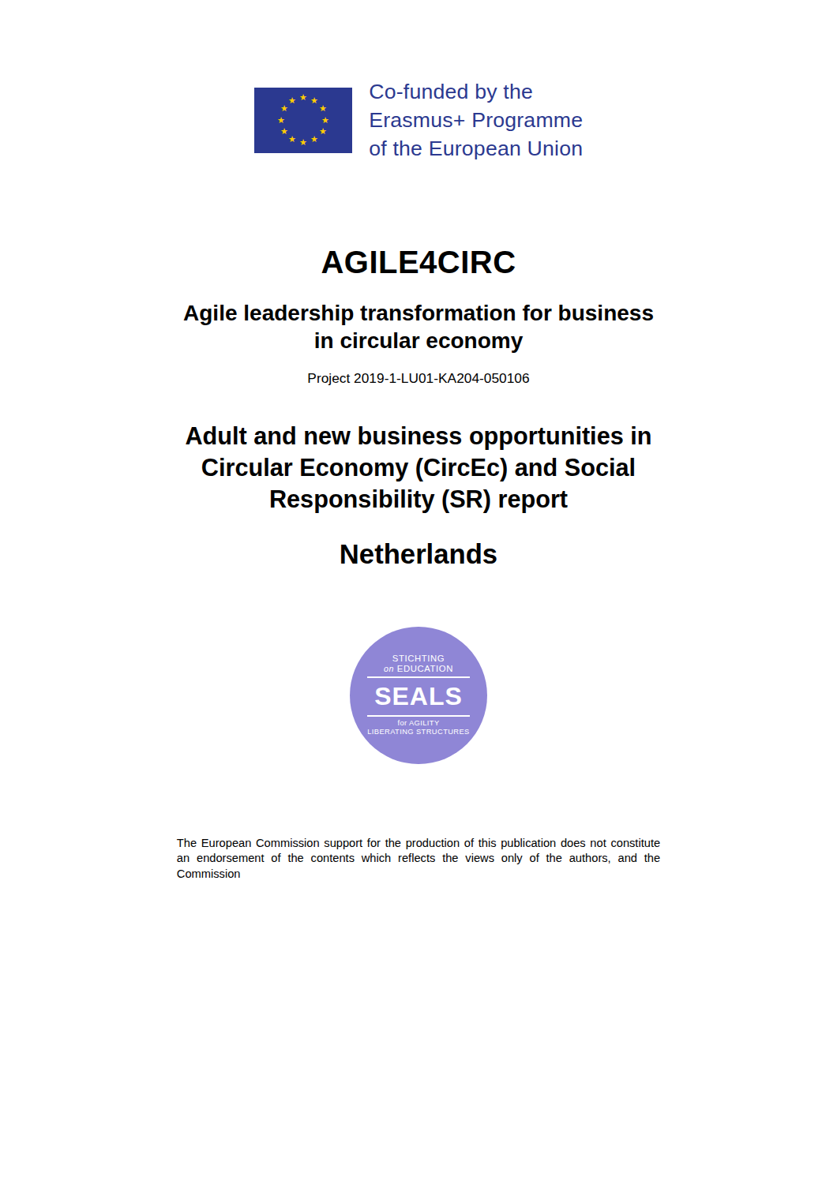★ ★ ★ ★ ★ ★ ★ ★ ★ ★ ★ ★
Co-funded by the Erasmus+ Programme of the European Union
AGILE4CIRC
Agile leadership transformation for business in circular economy
Project 2019-1-LU01-KA204-050106
Adult and new business opportunities in Circular Economy (CircEc) and Social Responsibility (SR) report
Netherlands
STICHTING
on EDUCATION
SEALS
for AGILITY
LIBERATING STRUCTURES
The European Commission support for the production of this publication does not constitute an endorsement of the contents which reflects the views only of the authors, and the Commission